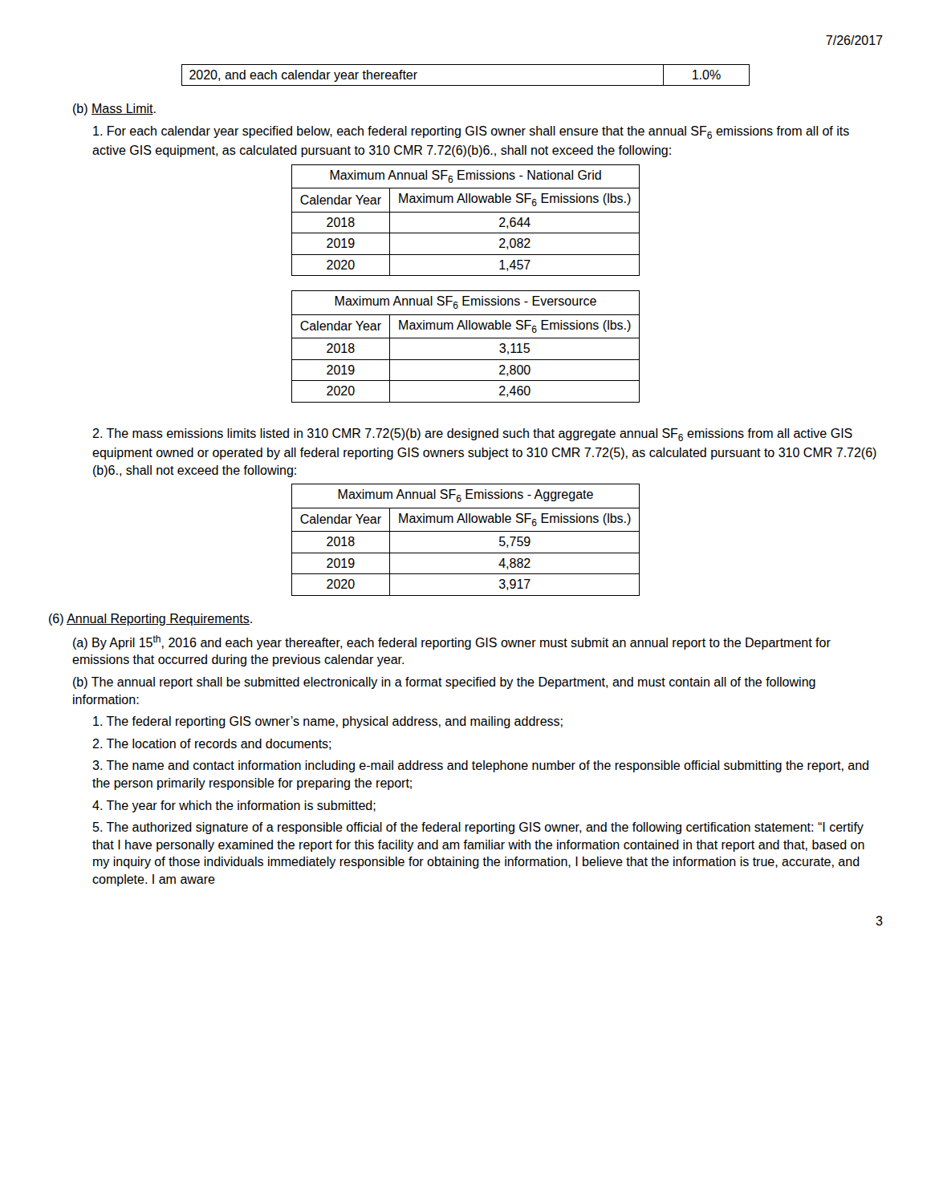7/26/2017
| 2020, and each calendar year thereafter | 1.0% |
(b) Mass Limit.
1. For each calendar year specified below, each federal reporting GIS owner shall ensure that the annual SF6 emissions from all of its active GIS equipment, as calculated pursuant to 310 CMR 7.72(6)(b)6., shall not exceed the following:
Maximum Annual SF 6 Emissions - National Grid
| Calendar Year | Maximum Allowable SF 6 Emissions (lbs.) |
| 2018 | 2,644 |
| 2019 | 2,082 |
| 2020 | 1,457 |
Maximum Annual SF 6 Emissions - Eversource
| Calendar Year | Maximum Allowable SF 6 Emissions (lbs.) |
| 2018 | 3,115 |
| 2019 | 2,800 |
| 2020 | 2,460 |
2. The mass emissions limits listed in 310 CMR 7.72(5)(b) are designed such that aggregate annual SF6 emissions from all active GIS equipment owned or operated by all federal reporting GIS owners subject to 310 CMR 7.72(5), as calculated pursuant to 310 CMR 7.72(6)(b)6., shall not exceed the following:
Maximum Annual SF 6 Emissions - Aggregate
| Calendar Year | Maximum Allowable SF 6 Emissions (lbs.) |
| 2018 | 5,759 |
| 2019 | 4,882 |
| 2020 | 3,917 |
(6) Annual Reporting Requirements.
(a) By April 15th, 2016 and each year thereafter, each federal reporting GIS owner must submit an annual report to the Department for emissions that occurred during the previous calendar year.
(b) The annual report shall be submitted electronically in a format specified by the Department, and must contain all of the following information:
1. The federal reporting GIS owner’s name, physical address, and mailing address;
2. The location of records and documents;
3. The name and contact information including e-mail address and telephone number of the responsible official submitting the report, and the person primarily responsible for preparing the report;
4. The year for which the information is submitted;
5. The authorized signature of a responsible official of the federal reporting GIS owner, and the following certification statement: “I certify that I have personally examined the report for this facility and am familiar with the information contained in that report and that, based on my inquiry of those individuals immediately responsible for obtaining the information, I believe that the information is true, accurate, and complete. I am aware
3